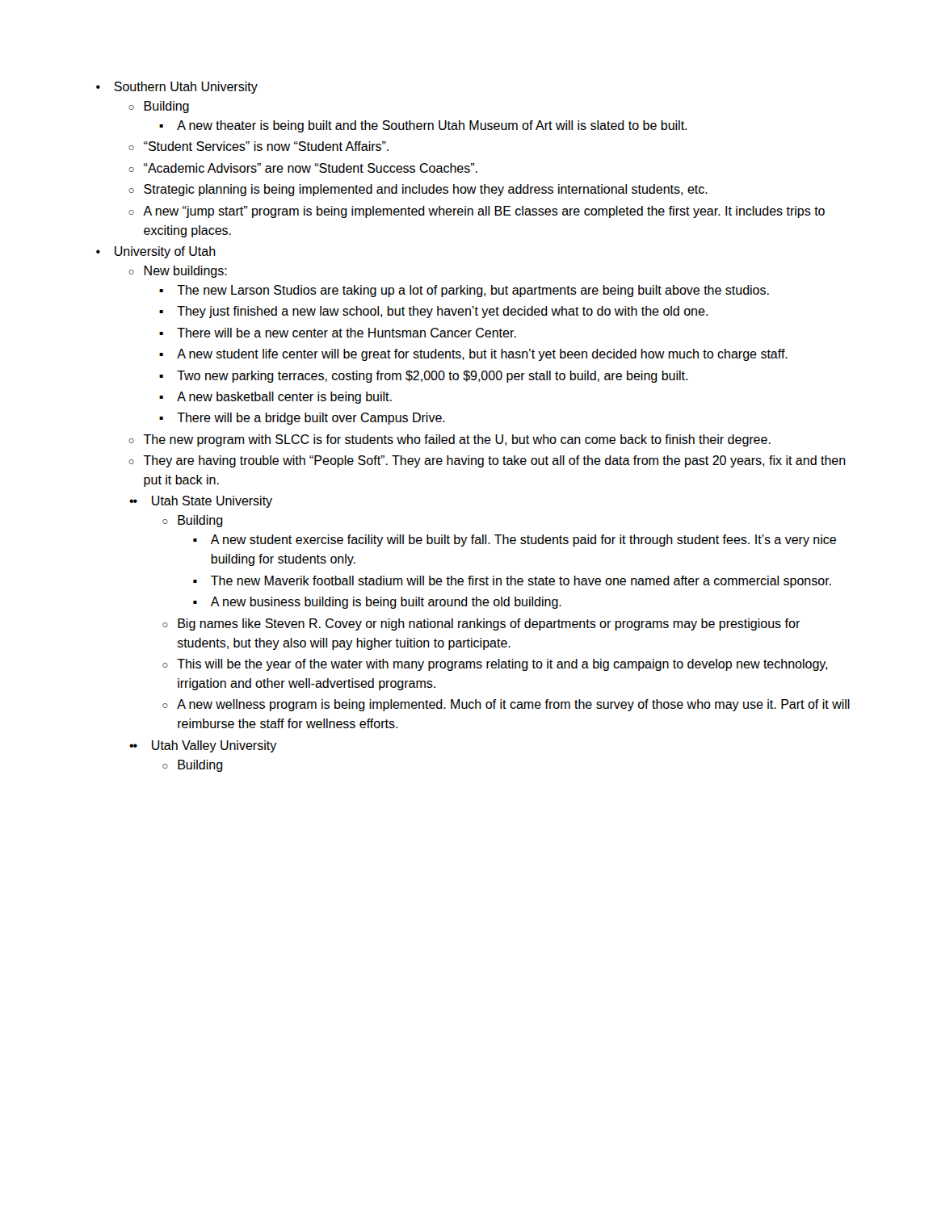Southern Utah University
Building
A new theater is being built and the Southern Utah Museum of Art will is slated to be built.
“Student Services” is now “Student Affairs”.
“Academic Advisors” are now “Student Success Coaches”.
Strategic planning is being implemented and includes how they address international students, etc.
A new “jump start” program is being implemented wherein all BE classes are completed the first year. It includes trips to exciting places.
University of Utah
New buildings:
The new Larson Studios are taking up a lot of parking, but apartments are being built above the studios.
They just finished a new law school, but they haven’t yet decided what to do with the old one.
There will be a new center at the Huntsman Cancer Center.
A new student life center will be great for students, but it hasn’t yet been decided how much to charge staff.
Two new parking terraces, costing from $2,000 to $9,000 per stall to build, are being built.
A new basketball center is being built.
There will be a bridge built over Campus Drive.
The new program with SLCC is for students who failed at the U, but who can come back to finish their degree.
They are having trouble with “People Soft”. They are having to take out all of the data from the past 20 years, fix it and then put it back in.
Utah State University
Building
A new student exercise facility will be built by fall. The students paid for it through student fees. It’s a very nice building for students only.
The new Maverik football stadium will be the first in the state to have one named after a commercial sponsor.
A new business building is being built around the old building.
Big names like Steven R. Covey or nigh national rankings of departments or programs may be prestigious for students, but they also will pay higher tuition to participate.
This will be the year of the water with many programs relating to it and a big campaign to develop new technology, irrigation and other well-advertised programs.
A new wellness program is being implemented. Much of it came from the survey of those who may use it. Part of it will reimburse the staff for wellness efforts.
Utah Valley University
Building